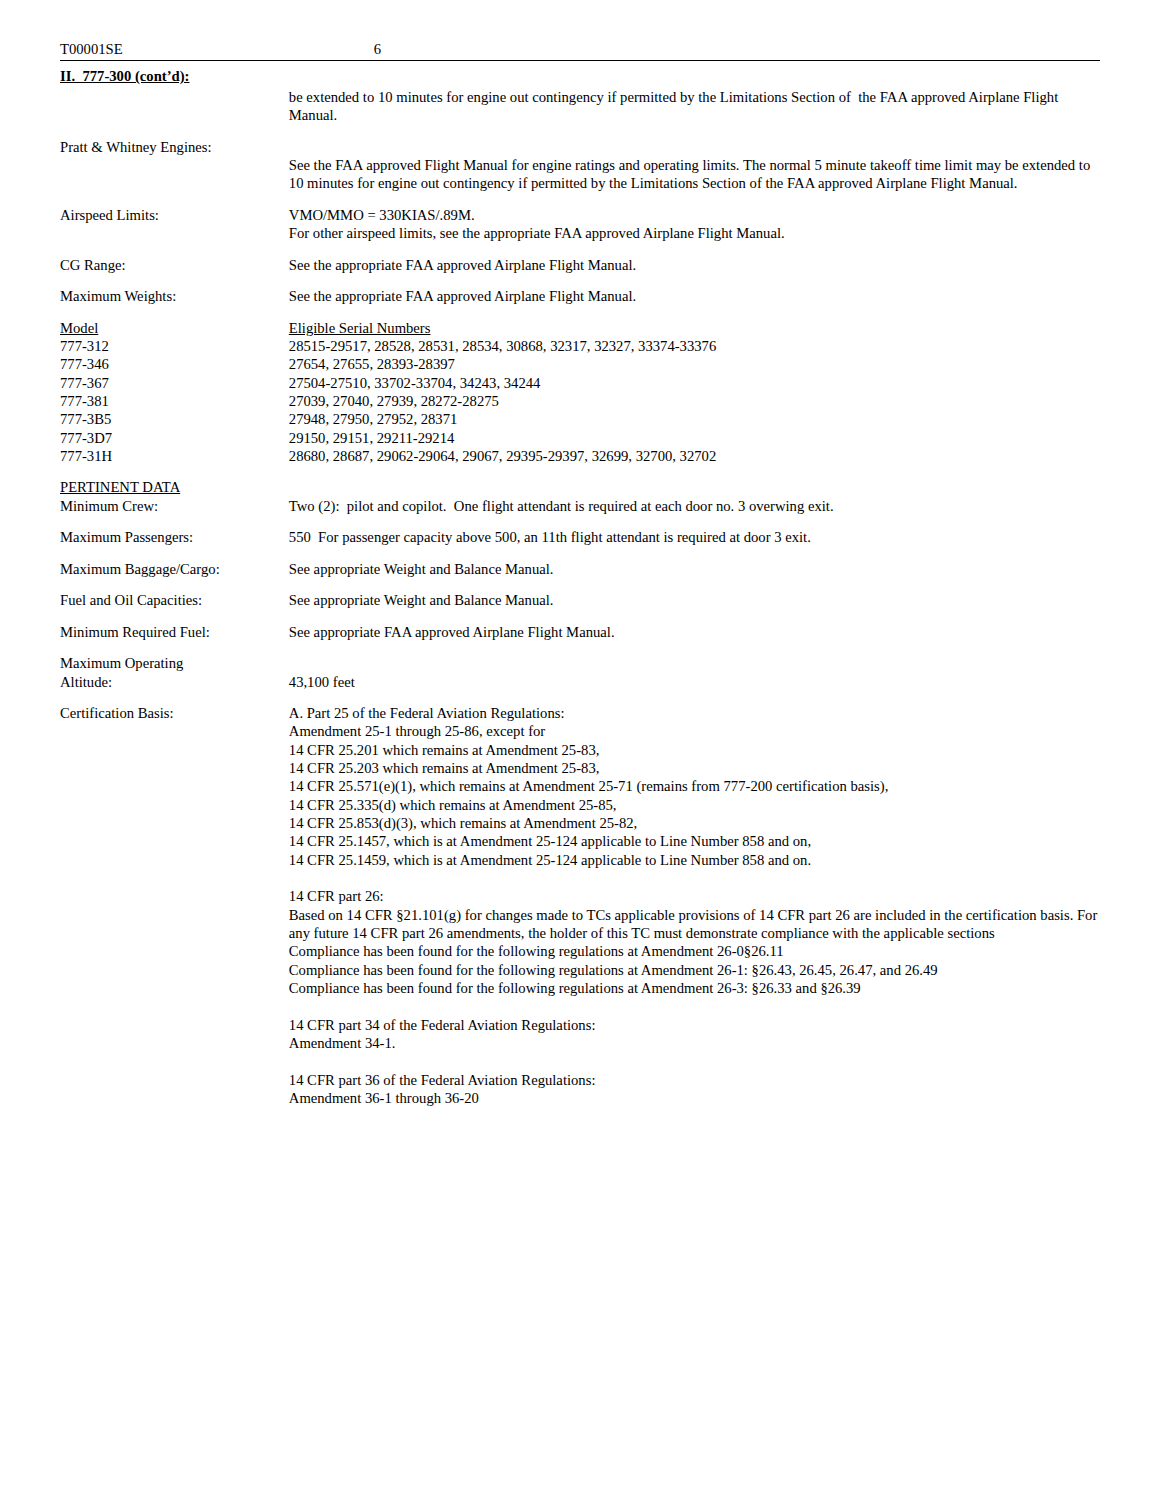T00001SE 6
II. 777-300 (cont’d):
| | be extended to 10 minutes for engine out contingency if permitted by the Limitations Section of the FAA approved Airplane Flight Manual. |
| Pratt & Whitney Engines: | |
| | See the FAA approved Flight Manual for engine ratings and operating limits. The normal 5 minute takeoff time limit may be extended to 10 minutes for engine out contingency if permitted by the Limitations Section of the FAA approved Airplane Flight Manual. |
| Airspeed Limits: | VMO/MMO = 330KIAS/.89M. For other airspeed limits, see the appropriate FAA approved Airplane Flight Manual. |
| CG Range: | See the appropriate FAA approved Airplane Flight Manual. |
| Maximum Weights: | See the appropriate FAA approved Airplane Flight Manual. |
| Model | Eligible Serial Numbers |
| 777-312 | 28515-29517, 28528, 28531, 28534, 30868, 32317, 32327, 33374-33376 |
| 777-346 | 27654, 27655, 28393-28397 |
| 777-367 | 27504-27510, 33702-33704, 34243, 34244 |
| 777-381 | 27039, 27040, 27939, 28272-28275 |
| 777-3B5 | 27948, 27950, 27952, 28371 |
| 777-3D7 | 29150, 29151, 29211-29214 |
| 777-31H | 28680, 28687, 29062-29064, 29067, 29395-29397, 32699, 32700, 32702 |
| PERTINENT DATA | |
| Minimum Crew: | Two (2): pilot and copilot. One flight attendant is required at each door no. 3 overwing exit. |
| Maximum Passengers: | 550 For passenger capacity above 500, an 11th flight attendant is required at door 3 exit. |
| Maximum Baggage/Cargo: | See appropriate Weight and Balance Manual. |
| Fuel and Oil Capacities: | See appropriate Weight and Balance Manual. |
| Minimum Required Fuel: | See appropriate FAA approved Airplane Flight Manual. |
| Maximum Operating Altitude: | 43,100 feet |
| Certification Basis: | A. Part 25 of the Federal Aviation Regulations: Amendment 25-1 through 25-86, except for 14 CFR 25.201 which remains at Amendment 25-83, 14 CFR 25.203 which remains at Amendment 25-83, 14 CFR 25.571(e)(1), which remains at Amendment 25-71 (remains from 777-200 certification basis), 14 CFR 25.335(d) which remains at Amendment 25-85, 14 CFR 25.853(d)(3), which remains at Amendment 25-82, 14 CFR 25.1457, which is at Amendment 25-124 applicable to Line Number 858 and on, 14 CFR 25.1459, which is at Amendment 25-124 applicable to Line Number 858 and on. 14 CFR part 26: Based on 14 CFR §21.101(g) for changes made to TCs applicable provisions of 14 CFR part 26 are included in the certification basis. For any future 14 CFR part 26 amendments, the holder of this TC must demonstrate compliance with the applicable sections Compliance has been found for the following regulations at Amendment 26-0§26.11 Compliance has been found for the following regulations at Amendment 26-1: §26.43, 26.45, 26.47, and 26.49 Compliance has been found for the following regulations at Amendment 26-3: §26.33 and §26.39 14 CFR part 34 of the Federal Aviation Regulations: Amendment 34-1. 14 CFR part 36 of the Federal Aviation Regulations: Amendment 36-1 through 36-20 |